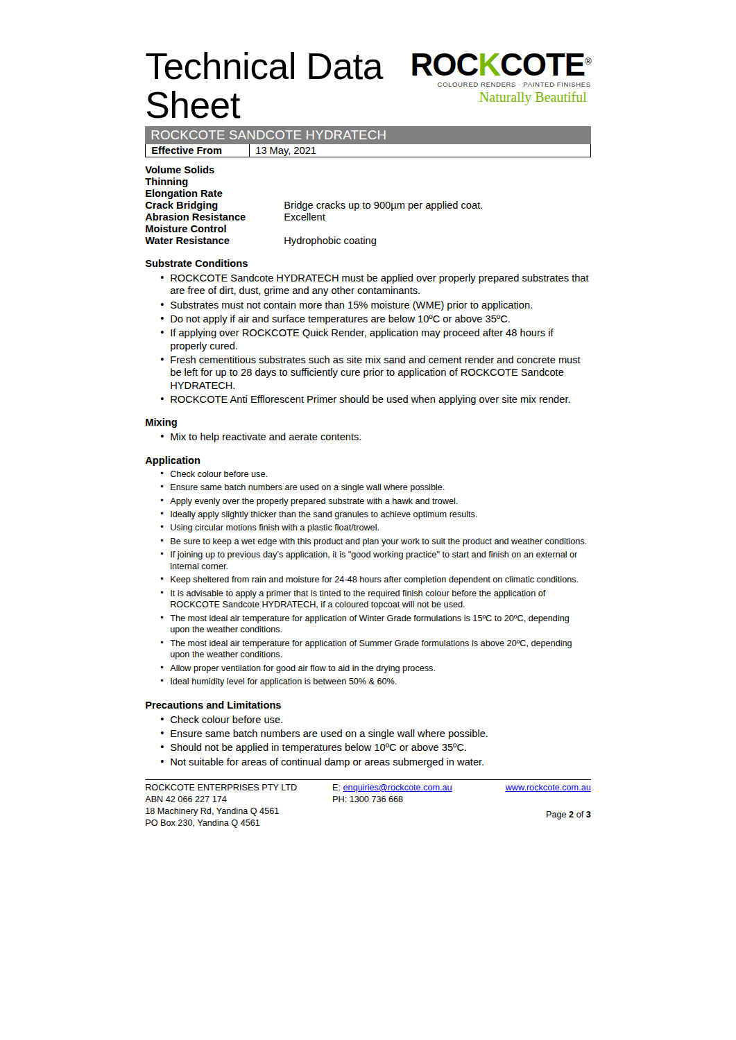Technical Data Sheet
ROCKCOTE®
COLOURED RENDERS · PAINTED FINISHES
Naturally Beautiful
ROCKCOTE SANDCOTE HYDRATECH
Effective From
13 May, 2021
| Volume Solids | |
| Thinning | |
| Elongation Rate | |
| Crack Bridging | Bridge cracks up to 900µm per applied coat. |
| Abrasion Resistance | Excellent |
| Moisture Control | |
| Water Resistance | Hydrophobic coating |
Substrate Conditions
ROCKCOTE Sandcote HYDRATECH must be applied over properly prepared substrates that are free of dirt, dust, grime and any other contaminants.
Substrates must not contain more than 15% moisture (WME) prior to application.
Do not apply if air and surface temperatures are below 10ºC or above 35ºC.
If applying over ROCKCOTE Quick Render, application may proceed after 48 hours if properly cured.
Fresh cementitious substrates such as site mix sand and cement render and concrete must be left for up to 28 days to sufficiently cure prior to application of ROCKCOTE Sandcote HYDRATECH.
ROCKCOTE Anti Efflorescent Primer should be used when applying over site mix render.
Mixing
Mix to help reactivate and aerate contents.
Application
Check colour before use.
Ensure same batch numbers are used on a single wall where possible.
Apply evenly over the properly prepared substrate with a hawk and trowel.
Ideally apply slightly thicker than the sand granules to achieve optimum results.
Using circular motions finish with a plastic float/trowel.
Be sure to keep a wet edge with this product and plan your work to suit the product and weather conditions.
If joining up to previous day’s application, it is "good working practice" to start and finish on an external or internal corner.
Keep sheltered from rain and moisture for 24-48 hours after completion dependent on climatic conditions.
It is advisable to apply a primer that is tinted to the required finish colour before the application of ROCKCOTE Sandcote HYDRATECH, if a coloured topcoat will not be used.
The most ideal air temperature for application of Winter Grade formulations is 15ºC to 20ºC, depending upon the weather conditions.
The most ideal air temperature for application of Summer Grade formulations is above 20ºC, depending upon the weather conditions.
Allow proper ventilation for good air flow to aid in the drying process.
Ideal humidity level for application is between 50% & 60%.
Precautions and Limitations
Check colour before use.
Ensure same batch numbers are used on a single wall where possible.
Should not be applied in temperatures below 10ºC or above 35ºC.
Not suitable for areas of continual damp or areas submerged in water.
ROCKCOTE ENTERPRISES PTY LTD ABN 42 066 227 174 18 Machinery Rd, Yandina Q 4561 PO Box 230, Yandina Q 4561
E: enquiries@rockcote.com.au PH: 1300 736 668
www.rockcote.com.au Page 2 of 3